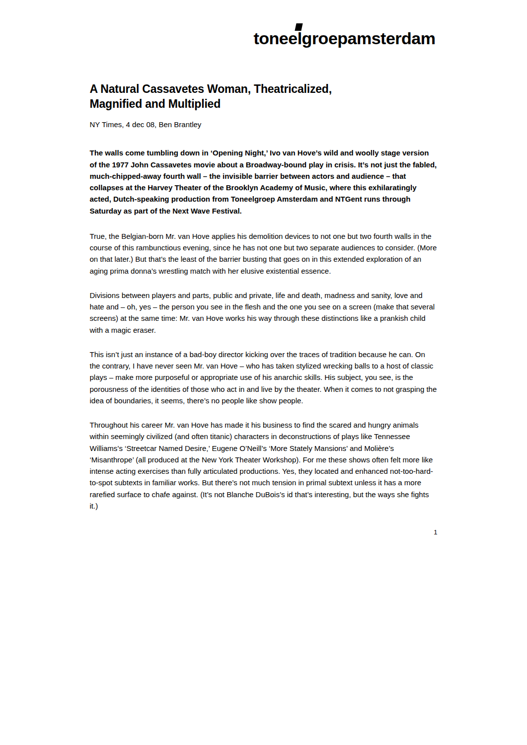toneelgroepamsterdam
A Natural Cassavetes Woman, Theatricalized,
Magnified and Multiplied
NY Times, 4 dec 08, Ben Brantley
The walls come tumbling down in ‘Opening Night,’ Ivo van Hove’s wild and woolly stage version of the 1977 John Cassavetes movie about a Broadway-bound play in crisis. It’s not just the fabled, much-chipped-away fourth wall – the invisible barrier between actors and audience – that collapses at the Harvey Theater of the Brooklyn Academy of Music, where this exhilaratingly acted, Dutch-speaking production from Toneelgroep Amsterdam and NTGent runs through Saturday as part of the Next Wave Festival.
True, the Belgian-born Mr. van Hove applies his demolition devices to not one but two fourth walls in the course of this rambunctious evening, since he has not one but two separate audiences to consider. (More on that later.) But that’s the least of the barrier busting that goes on in this extended exploration of an aging prima donna’s wrestling match with her elusive existential essence.
Divisions between players and parts, public and private, life and death, madness and sanity, love and hate and – oh, yes – the person you see in the flesh and the one you see on a screen (make that several screens) at the same time: Mr. van Hove works his way through these distinctions like a prankish child with a magic eraser.
This isn’t just an instance of a bad-boy director kicking over the traces of tradition because he can. On the contrary, I have never seen Mr. van Hove – who has taken stylized wrecking balls to a host of classic plays – make more purposeful or appropriate use of his anarchic skills. His subject, you see, is the porousness of the identities of those who act in and live by the theater. When it comes to not grasping the idea of boundaries, it seems, there’s no people like show people.
Throughout his career Mr. van Hove has made it his business to find the scared and hungry animals within seemingly civilized (and often titanic) characters in deconstructions of plays like Tennessee Williams’s ‘Streetcar Named Desire,’ Eugene O’Neill’s ‘More Stately Mansions’ and Molière’s ‘Misanthrope’ (all produced at the New York Theater Workshop). For me these shows often felt more like intense acting exercises than fully articulated productions. Yes, they located and enhanced not-too-hard-to-spot subtexts in familiar works. But there’s not much tension in primal subtext unless it has a more rarefied surface to chafe against. (It’s not Blanche DuBois’s id that’s interesting, but the ways she fights it.)
1